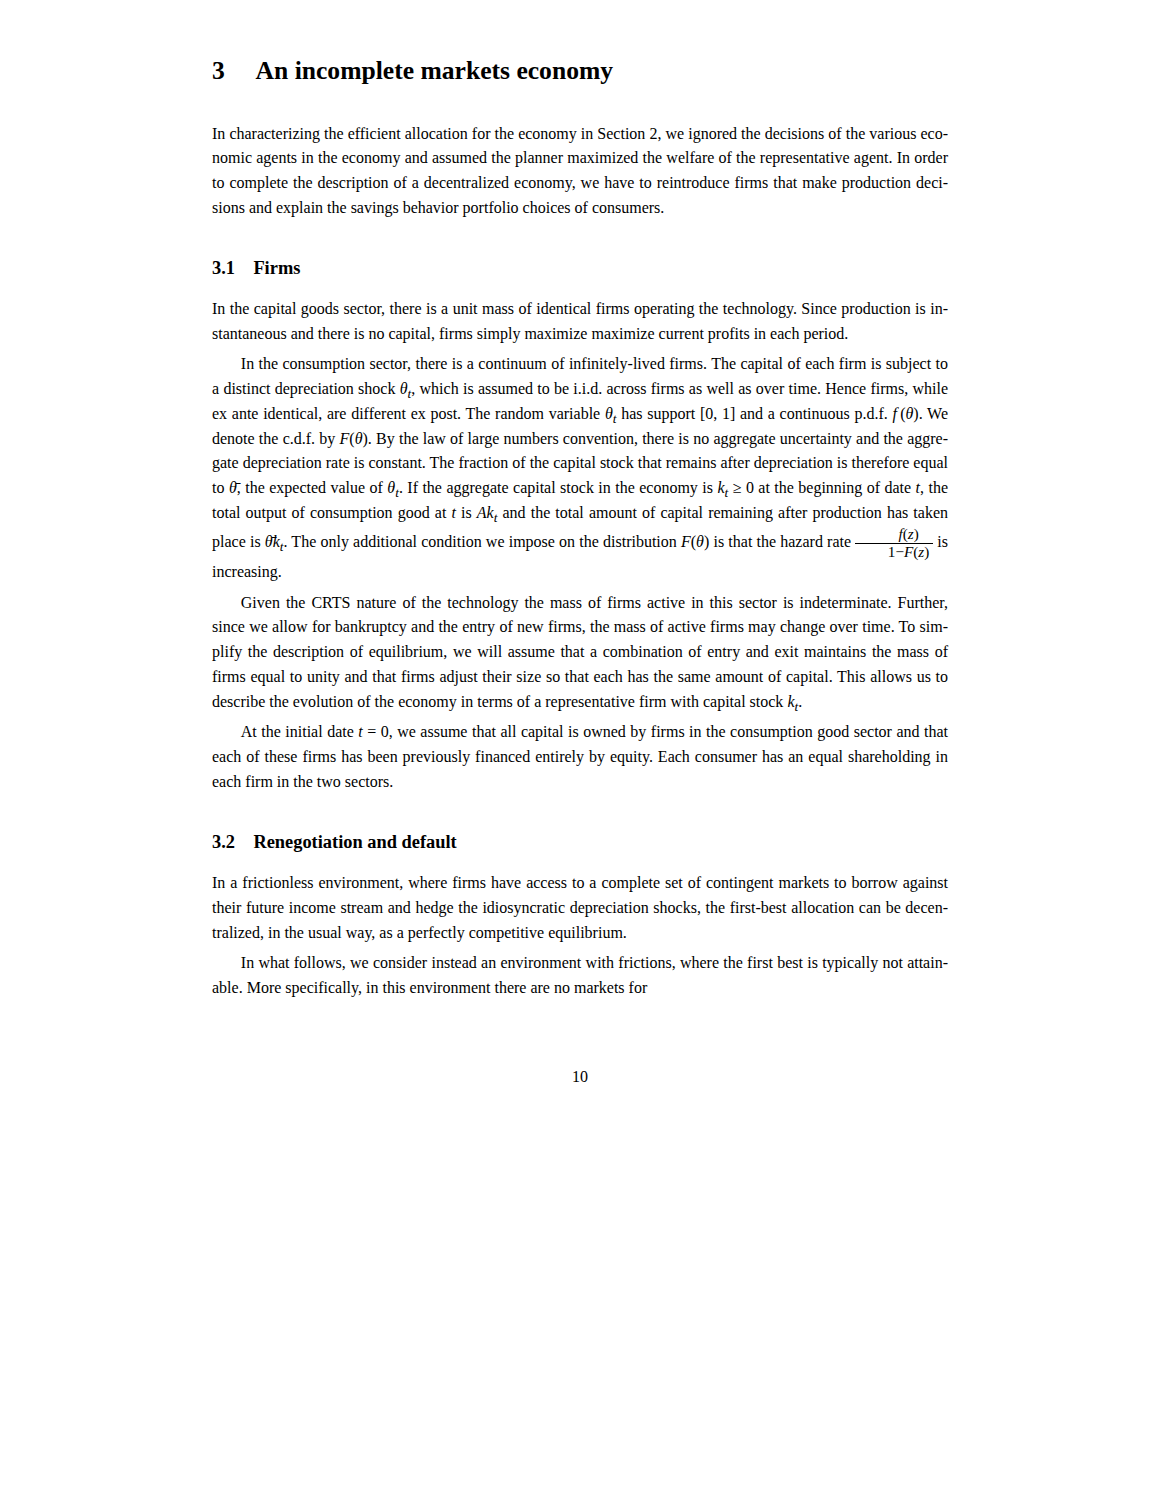3 An incomplete markets economy
In characterizing the efficient allocation for the economy in Section 2, we ignored the decisions of the various economic agents in the economy and assumed the planner maximized the welfare of the representative agent. In order to complete the description of a decentralized economy, we have to reintroduce firms that make production decisions and explain the savings behavior portfolio choices of consumers.
3.1 Firms
In the capital goods sector, there is a unit mass of identical firms operating the technology. Since production is instantaneous and there is no capital, firms simply maximize maximize current profits in each period.
In the consumption sector, there is a continuum of infinitely-lived firms. The capital of each firm is subject to a distinct depreciation shock θt, which is assumed to be i.i.d. across firms as well as over time. Hence firms, while ex ante identical, are different ex post. The random variable θt has support [0, 1] and a continuous p.d.f. f (θ). We denote the c.d.f. by F(θ). By the law of large numbers convention, there is no aggregate uncertainty and the aggregate depreciation rate is constant. The fraction of the capital stock that remains after depreciation is therefore equal to θ̄, the expected value of θt. If the aggregate capital stock in the economy is kt ≥ 0 at the beginning of date t, the total output of consumption good at t is Akt and the total amount of capital remaining after production has taken place is θ̄kt. The only additional condition we impose on the distribution F(θ) is that the hazard rate f(z) 1−F(z) is increasing.
Given the CRTS nature of the technology the mass of firms active in this sector is indeterminate. Further, since we allow for bankruptcy and the entry of new firms, the mass of active firms may change over time. To simplify the description of equilibrium, we will assume that a combination of entry and exit maintains the mass of firms equal to unity and that firms adjust their size so that each has the same amount of capital. This allows us to describe the evolution of the economy in terms of a representative firm with capital stock kt.
At the initial date t = 0, we assume that all capital is owned by firms in the consumption good sector and that each of these firms has been previously financed entirely by equity. Each consumer has an equal shareholding in each firm in the two sectors.
3.2 Renegotiation and default
In a frictionless environment, where firms have access to a complete set of contingent markets to borrow against their future income stream and hedge the idiosyncratic depreciation shocks, the first-best allocation can be decentralized, in the usual way, as a perfectly competitive equilibrium.
In what follows, we consider instead an environment with frictions, where the first best is typically not attainable. More specifically, in this environment there are no markets for
10